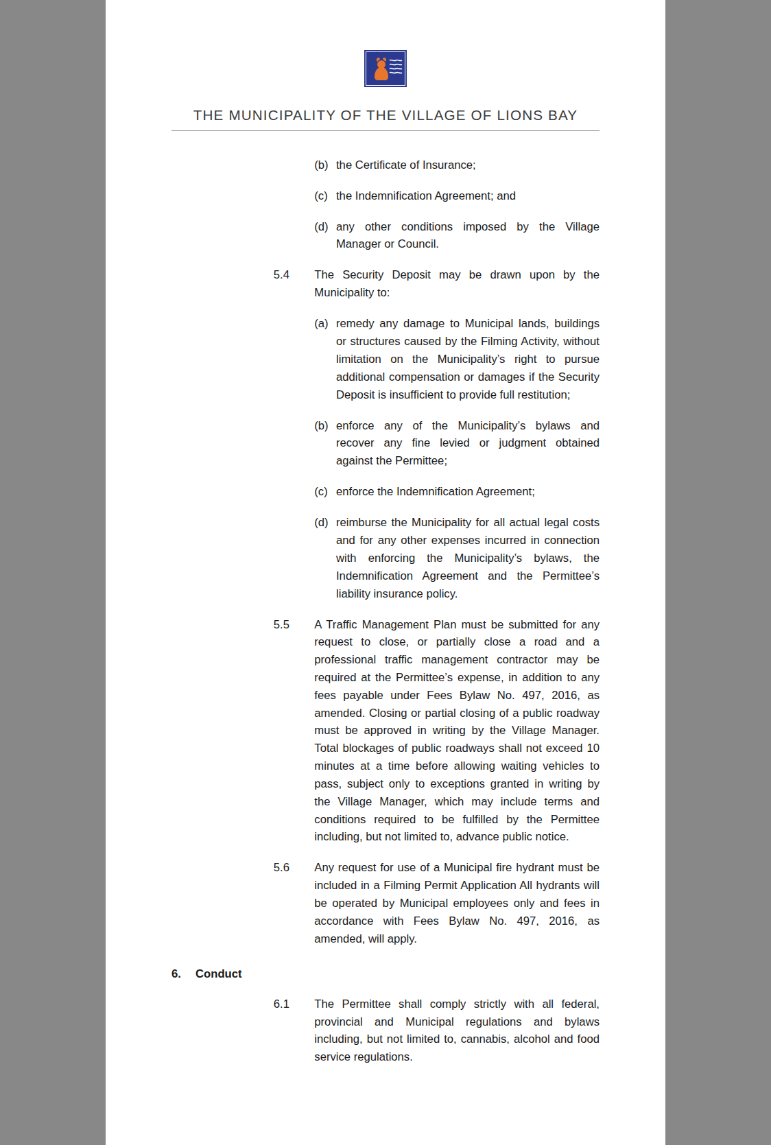THE MUNICIPALITY OF THE VILLAGE OF LIONS BAY
(b) the Certificate of Insurance;
(c) the Indemnification Agreement; and
(d) any other conditions imposed by the Village Manager or Council.
5.4 The Security Deposit may be drawn upon by the Municipality to:
(a) remedy any damage to Municipal lands, buildings or structures caused by the Filming Activity, without limitation on the Municipality’s right to pursue additional compensation or damages if the Security Deposit is insufficient to provide full restitution;
(b) enforce any of the Municipality’s bylaws and recover any fine levied or judgment obtained against the Permittee;
(c) enforce the Indemnification Agreement;
(d) reimburse the Municipality for all actual legal costs and for any other expenses incurred in connection with enforcing the Municipality’s bylaws, the Indemnification Agreement and the Permittee’s liability insurance policy.
5.5 A Traffic Management Plan must be submitted for any request to close, or partially close a road and a professional traffic management contractor may be required at the Permittee’s expense, in addition to any fees payable under Fees Bylaw No. 497, 2016, as amended. Closing or partial closing of a public roadway must be approved in writing by the Village Manager. Total blockages of public roadways shall not exceed 10 minutes at a time before allowing waiting vehicles to pass, subject only to exceptions granted in writing by the Village Manager, which may include terms and conditions required to be fulfilled by the Permittee including, but not limited to, advance public notice.
5.6 Any request for use of a Municipal fire hydrant must be included in a Filming Permit Application All hydrants will be operated by Municipal employees only and fees in accordance with Fees Bylaw No. 497, 2016, as amended, will apply.
6. Conduct
6.1 The Permittee shall comply strictly with all federal, provincial and Municipal regulations and bylaws including, but not limited to, cannabis, alcohol and food service regulations.